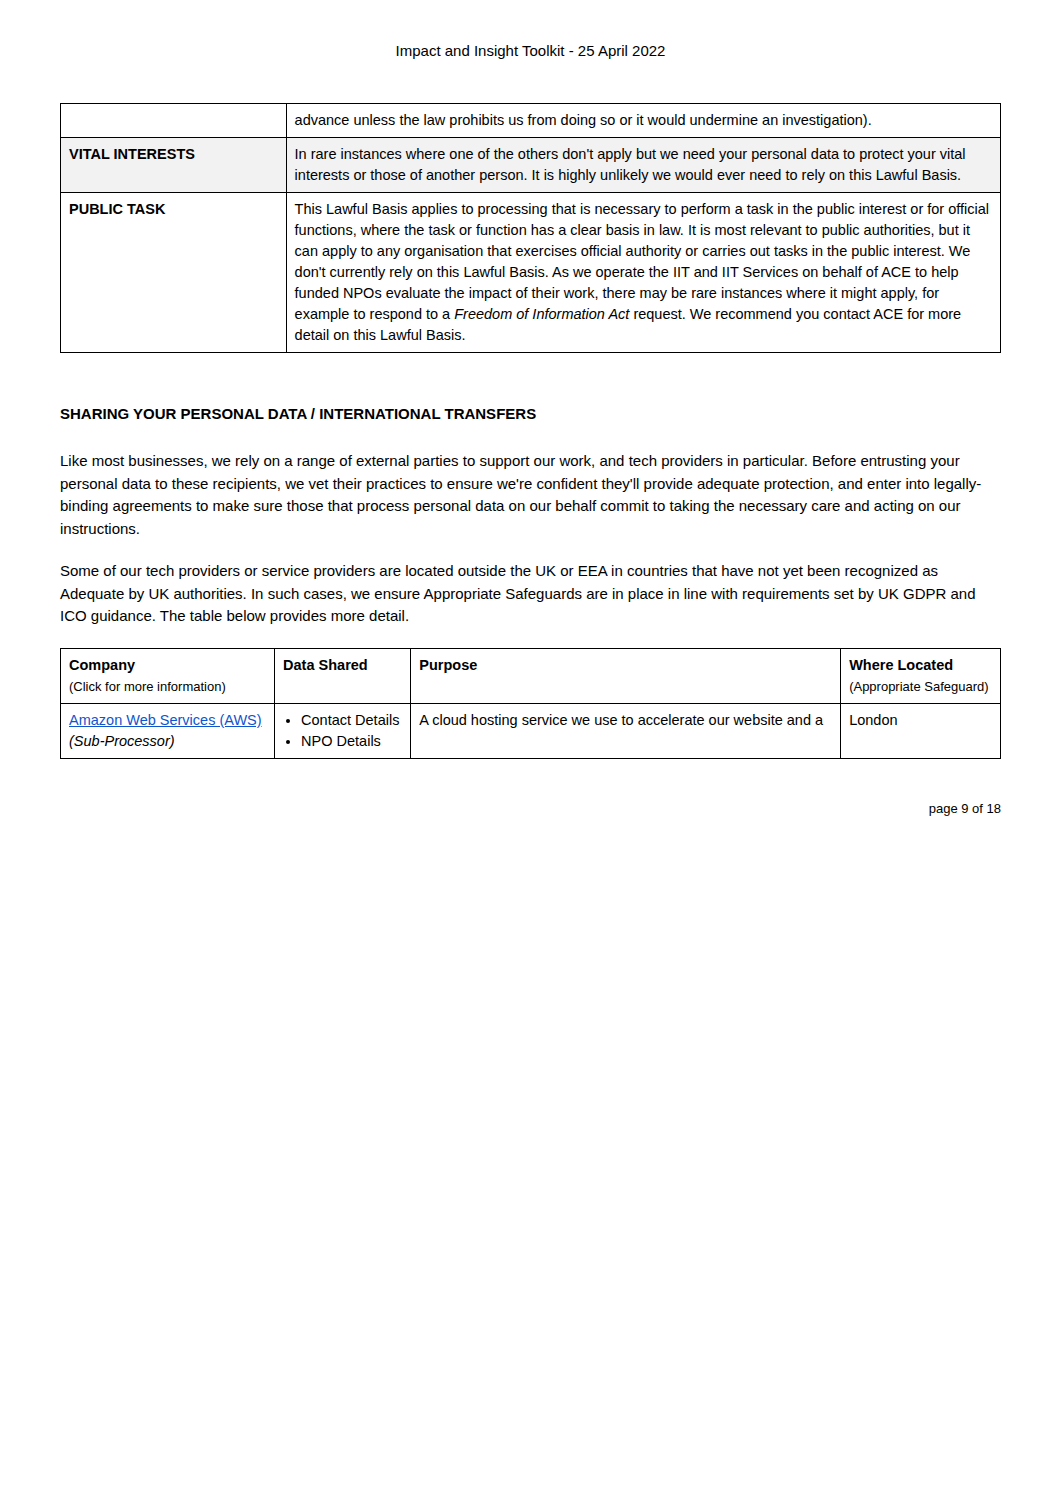Impact and Insight Toolkit - 25 April 2022
| | advance unless the law prohibits us from doing so or it would undermine an investigation). |
| VITAL INTERESTS | In rare instances where one of the others don't apply but we need your personal data to protect your vital interests or those of another person. It is highly unlikely we would ever need to rely on this Lawful Basis. |
| PUBLIC TASK | This Lawful Basis applies to processing that is necessary to perform a task in the public interest or for official functions, where the task or function has a clear basis in law. It is most relevant to public authorities, but it can apply to any organisation that exercises official authority or carries out tasks in the public interest. We don't currently rely on this Lawful Basis. As we operate the IIT and IIT Services on behalf of ACE to help funded NPOs evaluate the impact of their work, there may be rare instances where it might apply, for example to respond to a Freedom of Information Act request. We recommend you contact ACE for more detail on this Lawful Basis. |
SHARING YOUR PERSONAL DATA / INTERNATIONAL TRANSFERS
Like most businesses, we rely on a range of external parties to support our work, and tech providers in particular. Before entrusting your personal data to these recipients, we vet their practices to ensure we're confident they'll provide adequate protection, and enter into legally-binding agreements to make sure those that process personal data on our behalf commit to taking the necessary care and acting on our instructions.
Some of our tech providers or service providers are located outside the UK or EEA in countries that have not yet been recognized as Adequate by UK authorities. In such cases, we ensure Appropriate Safeguards are in place in line with requirements set by UK GDPR and ICO guidance. The table below provides more detail.
| Company (Click for more information) | Data Shared | Purpose | Where Located (Appropriate Safeguard) |
| --- | --- | --- | --- |
| Amazon Web Services (AWS) (Sub-Processor) | Contact Details NPO Details | A cloud hosting service we use to accelerate our website and a | London |
page 9 of 18